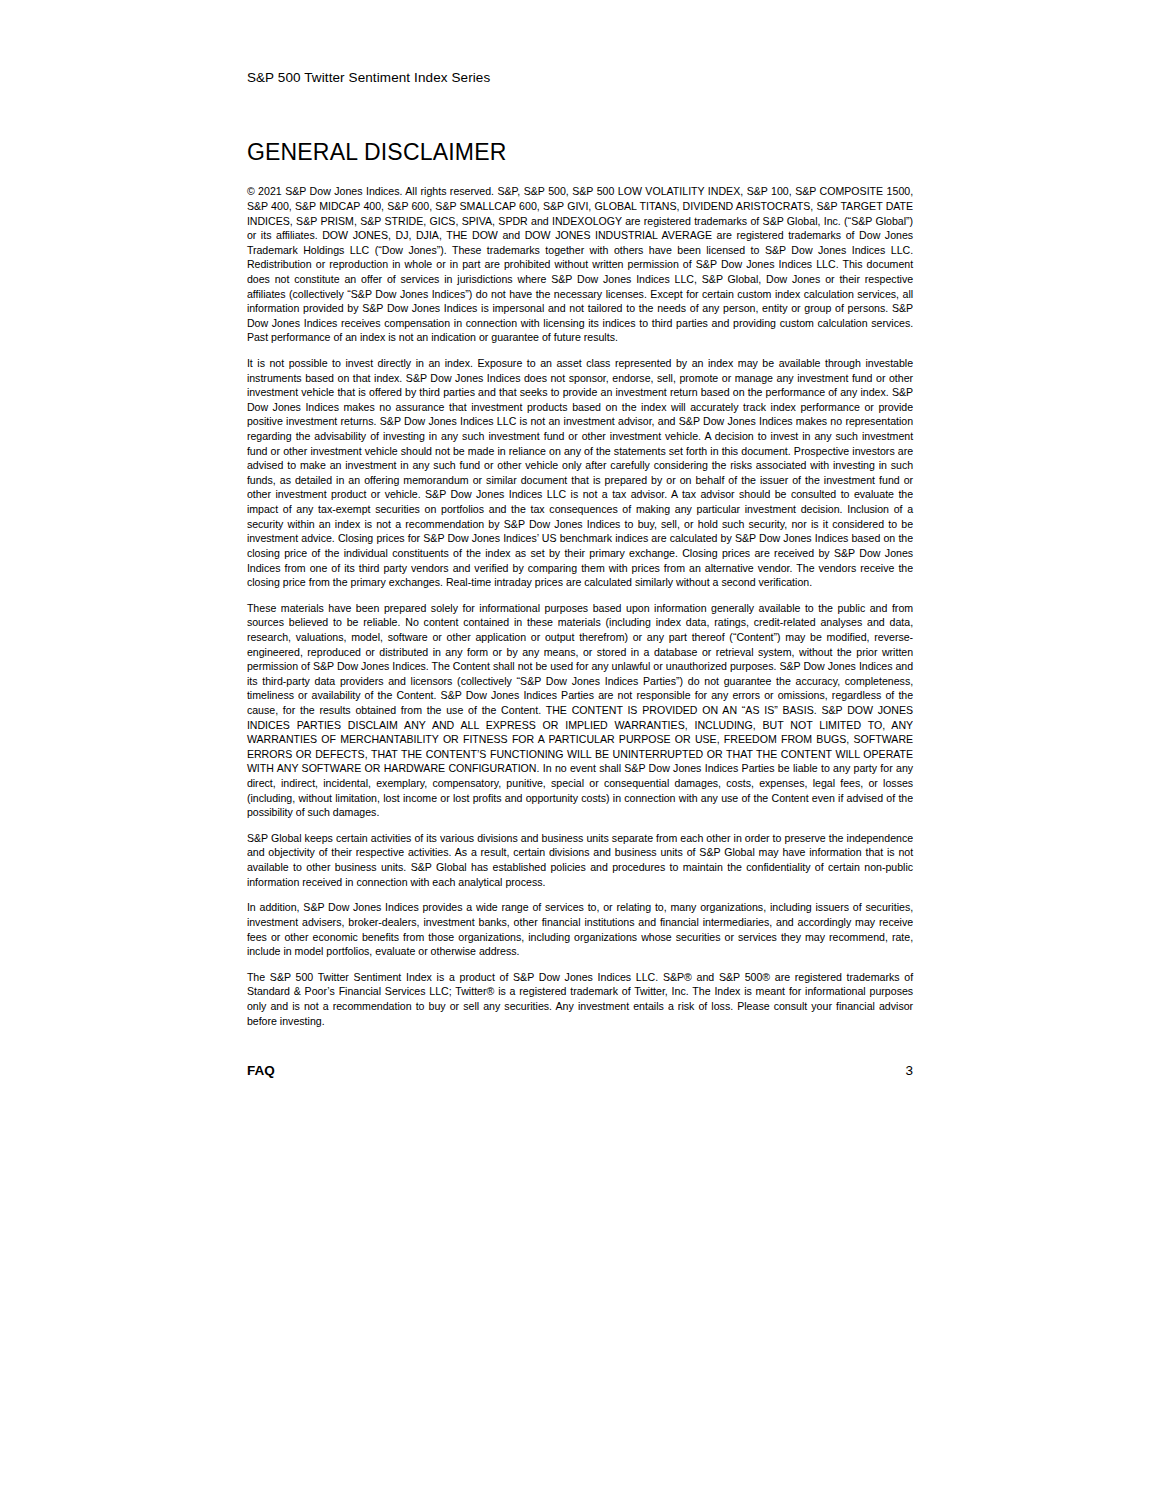S&P 500 Twitter Sentiment Index Series
GENERAL DISCLAIMER
© 2021 S&P Dow Jones Indices. All rights reserved. S&P, S&P 500, S&P 500 LOW VOLATILITY INDEX, S&P 100, S&P COMPOSITE 1500, S&P 400, S&P MIDCAP 400, S&P 600, S&P SMALLCAP 600, S&P GIVI, GLOBAL TITANS, DIVIDEND ARISTOCRATS, S&P TARGET DATE INDICES, S&P PRISM, S&P STRIDE, GICS, SPIVA, SPDR and INDEXOLOGY are registered trademarks of S&P Global, Inc. (“S&P Global”) or its affiliates. DOW JONES, DJ, DJIA, THE DOW and DOW JONES INDUSTRIAL AVERAGE are registered trademarks of Dow Jones Trademark Holdings LLC (“Dow Jones”). These trademarks together with others have been licensed to S&P Dow Jones Indices LLC. Redistribution or reproduction in whole or in part are prohibited without written permission of S&P Dow Jones Indices LLC. This document does not constitute an offer of services in jurisdictions where S&P Dow Jones Indices LLC, S&P Global, Dow Jones or their respective affiliates (collectively “S&P Dow Jones Indices”) do not have the necessary licenses. Except for certain custom index calculation services, all information provided by S&P Dow Jones Indices is impersonal and not tailored to the needs of any person, entity or group of persons. S&P Dow Jones Indices receives compensation in connection with licensing its indices to third parties and providing custom calculation services. Past performance of an index is not an indication or guarantee of future results.
It is not possible to invest directly in an index. Exposure to an asset class represented by an index may be available through investable instruments based on that index. S&P Dow Jones Indices does not sponsor, endorse, sell, promote or manage any investment fund or other investment vehicle that is offered by third parties and that seeks to provide an investment return based on the performance of any index. S&P Dow Jones Indices makes no assurance that investment products based on the index will accurately track index performance or provide positive investment returns. S&P Dow Jones Indices LLC is not an investment advisor, and S&P Dow Jones Indices makes no representation regarding the advisability of investing in any such investment fund or other investment vehicle. A decision to invest in any such investment fund or other investment vehicle should not be made in reliance on any of the statements set forth in this document. Prospective investors are advised to make an investment in any such fund or other vehicle only after carefully considering the risks associated with investing in such funds, as detailed in an offering memorandum or similar document that is prepared by or on behalf of the issuer of the investment fund or other investment product or vehicle. S&P Dow Jones Indices LLC is not a tax advisor. A tax advisor should be consulted to evaluate the impact of any tax-exempt securities on portfolios and the tax consequences of making any particular investment decision. Inclusion of a security within an index is not a recommendation by S&P Dow Jones Indices to buy, sell, or hold such security, nor is it considered to be investment advice. Closing prices for S&P Dow Jones Indices’ US benchmark indices are calculated by S&P Dow Jones Indices based on the closing price of the individual constituents of the index as set by their primary exchange. Closing prices are received by S&P Dow Jones Indices from one of its third party vendors and verified by comparing them with prices from an alternative vendor. The vendors receive the closing price from the primary exchanges. Real-time intraday prices are calculated similarly without a second verification.
These materials have been prepared solely for informational purposes based upon information generally available to the public and from sources believed to be reliable. No content contained in these materials (including index data, ratings, credit-related analyses and data, research, valuations, model, software or other application or output therefrom) or any part thereof (“Content”) may be modified, reverse-engineered, reproduced or distributed in any form or by any means, or stored in a database or retrieval system, without the prior written permission of S&P Dow Jones Indices. The Content shall not be used for any unlawful or unauthorized purposes. S&P Dow Jones Indices and its third-party data providers and licensors (collectively “S&P Dow Jones Indices Parties”) do not guarantee the accuracy, completeness, timeliness or availability of the Content. S&P Dow Jones Indices Parties are not responsible for any errors or omissions, regardless of the cause, for the results obtained from the use of the Content. THE CONTENT IS PROVIDED ON AN “AS IS” BASIS. S&P DOW JONES INDICES PARTIES DISCLAIM ANY AND ALL EXPRESS OR IMPLIED WARRANTIES, INCLUDING, BUT NOT LIMITED TO, ANY WARRANTIES OF MERCHANTABILITY OR FITNESS FOR A PARTICULAR PURPOSE OR USE, FREEDOM FROM BUGS, SOFTWARE ERRORS OR DEFECTS, THAT THE CONTENT’S FUNCTIONING WILL BE UNINTERRUPTED OR THAT THE CONTENT WILL OPERATE WITH ANY SOFTWARE OR HARDWARE CONFIGURATION. In no event shall S&P Dow Jones Indices Parties be liable to any party for any direct, indirect, incidental, exemplary, compensatory, punitive, special or consequential damages, costs, expenses, legal fees, or losses (including, without limitation, lost income or lost profits and opportunity costs) in connection with any use of the Content even if advised of the possibility of such damages.
S&P Global keeps certain activities of its various divisions and business units separate from each other in order to preserve the independence and objectivity of their respective activities. As a result, certain divisions and business units of S&P Global may have information that is not available to other business units. S&P Global has established policies and procedures to maintain the confidentiality of certain non-public information received in connection with each analytical process.
In addition, S&P Dow Jones Indices provides a wide range of services to, or relating to, many organizations, including issuers of securities, investment advisers, broker-dealers, investment banks, other financial institutions and financial intermediaries, and accordingly may receive fees or other economic benefits from those organizations, including organizations whose securities or services they may recommend, rate, include in model portfolios, evaluate or otherwise address.
The S&P 500 Twitter Sentiment Index is a product of S&P Dow Jones Indices LLC. S&P® and S&P 500® are registered trademarks of Standard & Poor’s Financial Services LLC; Twitter® is a registered trademark of Twitter, Inc. The Index is meant for informational purposes only and is not a recommendation to buy or sell any securities. Any investment entails a risk of loss. Please consult your financial advisor before investing.
FAQ 3